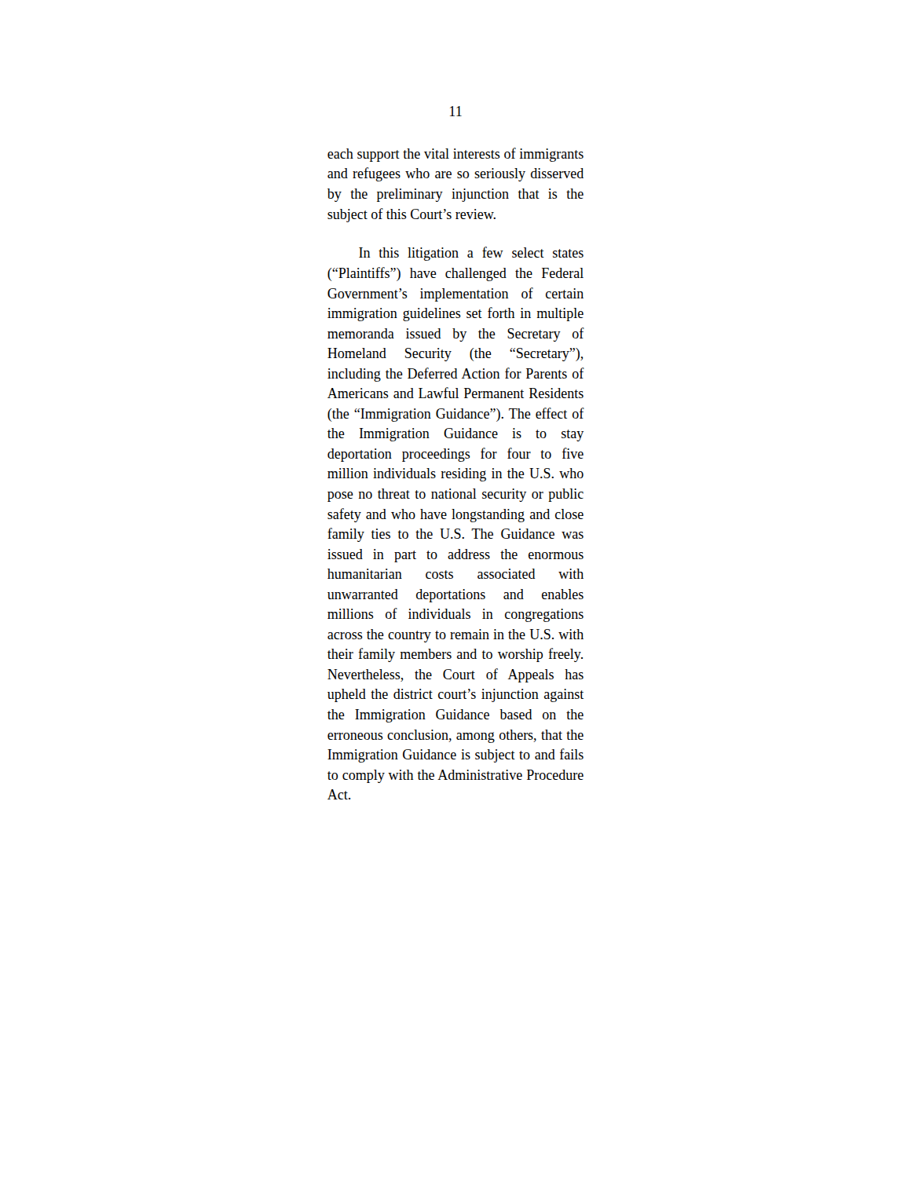11
each support the vital interests of immigrants and refugees who are so seriously disserved by the preliminary injunction that is the subject of this Court’s review.
In this litigation a few select states (“Plaintiffs”) have challenged the Federal Government’s implementation of certain immigration guidelines set forth in multiple memoranda issued by the Secretary of Homeland Security (the “Secretary”), including the Deferred Action for Parents of Americans and Lawful Permanent Residents (the “Immigration Guidance”). The effect of the Immigration Guidance is to stay deportation proceedings for four to five million individuals residing in the U.S. who pose no threat to national security or public safety and who have longstanding and close family ties to the U.S. The Guidance was issued in part to address the enormous humanitarian costs associated with unwarranted deportations and enables millions of individuals in congregations across the country to remain in the U.S. with their family members and to worship freely. Nevertheless, the Court of Appeals has upheld the district court’s injunction against the Immigration Guidance based on the erroneous conclusion, among others, that the Immigration Guidance is subject to and fails to comply with the Administrative Procedure Act.